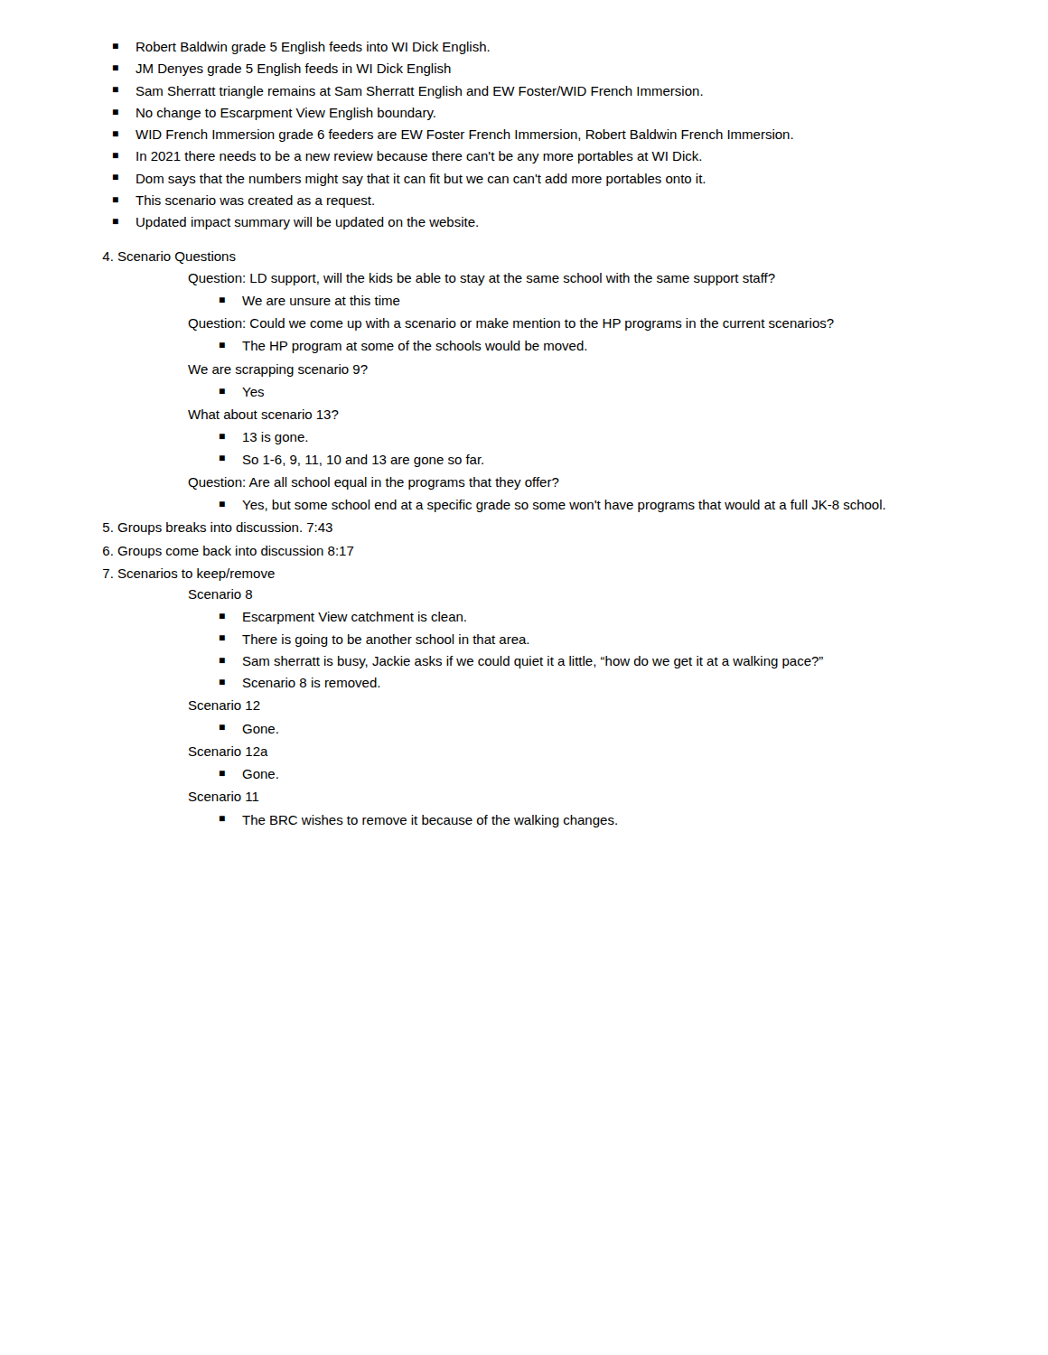Robert Baldwin grade 5 English feeds into WI Dick English.
JM Denyes grade 5 English feeds in WI Dick English
Sam Sherratt triangle remains at Sam Sherratt English and EW Foster/WID French Immersion.
No change to Escarpment View English boundary.
WID French Immersion grade 6 feeders are EW Foster French Immersion, Robert Baldwin French Immersion.
In 2021 there needs to be a new review because there can't be any more portables at WI Dick.
Dom says that the numbers might say that it can fit but we can can't add more portables onto it.
This scenario was created as a request.
Updated impact summary will be updated on the website.
Scenario Questions
Question: LD support, will the kids be able to stay at the same school with the same support staff?
We are unsure at this time
Question: Could we come up with a scenario or make mention to the HP programs in the current scenarios?
The HP program at some of the schools would be moved.
We are scrapping scenario 9?
Yes
What about scenario 13?
13 is gone.
So 1-6, 9, 11, 10 and 13 are gone so far.
Question: Are all school equal in the programs that they offer?
Yes, but some school end at a specific grade so some won't have programs that would at a full JK-8 school.
Groups breaks into discussion. 7:43
Groups come back into discussion 8:17
Scenarios to keep/remove
Scenario 8
Escarpment View catchment is clean.
There is going to be another school in that area.
Sam sherratt is busy, Jackie asks if we could quiet it a little, “how do we get it at a walking pace?”
Scenario 8 is removed.
Scenario 12
Gone.
Scenario 12a
Gone.
Scenario 11
The BRC wishes to remove it because of the walking changes.